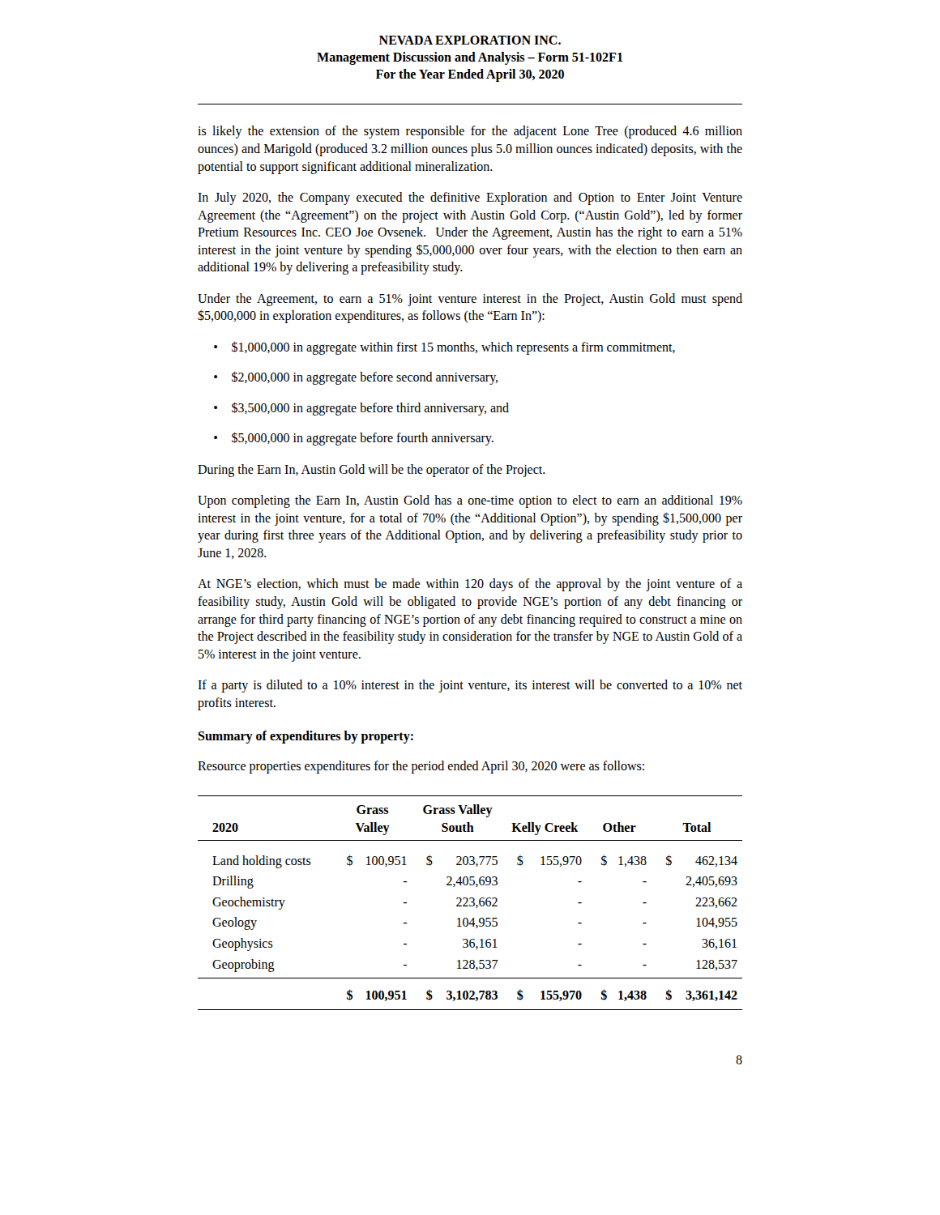NEVADA EXPLORATION INC. Management Discussion and Analysis – Form 51-102F1 For the Year Ended April 30, 2020
is likely the extension of the system responsible for the adjacent Lone Tree (produced 4.6 million ounces) and Marigold (produced 3.2 million ounces plus 5.0 million ounces indicated) deposits, with the potential to support significant additional mineralization.
In July 2020, the Company executed the definitive Exploration and Option to Enter Joint Venture Agreement (the “Agreement”) on the project with Austin Gold Corp. (“Austin Gold”), led by former Pretium Resources Inc. CEO Joe Ovsenek. Under the Agreement, Austin has the right to earn a 51% interest in the joint venture by spending $5,000,000 over four years, with the election to then earn an additional 19% by delivering a prefeasibility study.
Under the Agreement, to earn a 51% joint venture interest in the Project, Austin Gold must spend $5,000,000 in exploration expenditures, as follows (the “Earn In”):
$1,000,000 in aggregate within first 15 months, which represents a firm commitment,
$2,000,000 in aggregate before second anniversary,
$3,500,000 in aggregate before third anniversary, and
$5,000,000 in aggregate before fourth anniversary.
During the Earn In, Austin Gold will be the operator of the Project.
Upon completing the Earn In, Austin Gold has a one-time option to elect to earn an additional 19% interest in the joint venture, for a total of 70% (the “Additional Option”), by spending $1,500,000 per year during first three years of the Additional Option, and by delivering a prefeasibility study prior to June 1, 2028.
At NGE’s election, which must be made within 120 days of the approval by the joint venture of a feasibility study, Austin Gold will be obligated to provide NGE’s portion of any debt financing or arrange for third party financing of NGE’s portion of any debt financing required to construct a mine on the Project described in the feasibility study in consideration for the transfer by NGE to Austin Gold of a 5% interest in the joint venture.
If a party is diluted to a 10% interest in the joint venture, its interest will be converted to a 10% net profits interest.
Summary of expenditures by property:
Resource properties expenditures for the period ended April 30, 2020 were as follows:
| 2020 | Grass Valley | Grass Valley South | Kelly Creek | Other | Total |
| --- | --- | --- | --- | --- | --- |
| Land holding costs | $ | 100,951 | $ | 203,775 | $ | 155,970 | $ | 1,438 | $ | 462,134 |
| Drilling | | - | | 2,405,693 | | - | | - | | 2,405,693 |
| Geochemistry | | - | | 223,662 | | - | | - | | 223,662 |
| Geology | | - | | 104,955 | | - | | - | | 104,955 |
| Geophysics | | - | | 36,161 | | - | | - | | 36,161 |
| Geoprobing | | - | | 128,537 | | - | | - | | 128,537 |
| | $ | 100,951 | $ | 3,102,783 | $ | 155,970 | $ | 1,438 | $ | 3,361,142 |
8